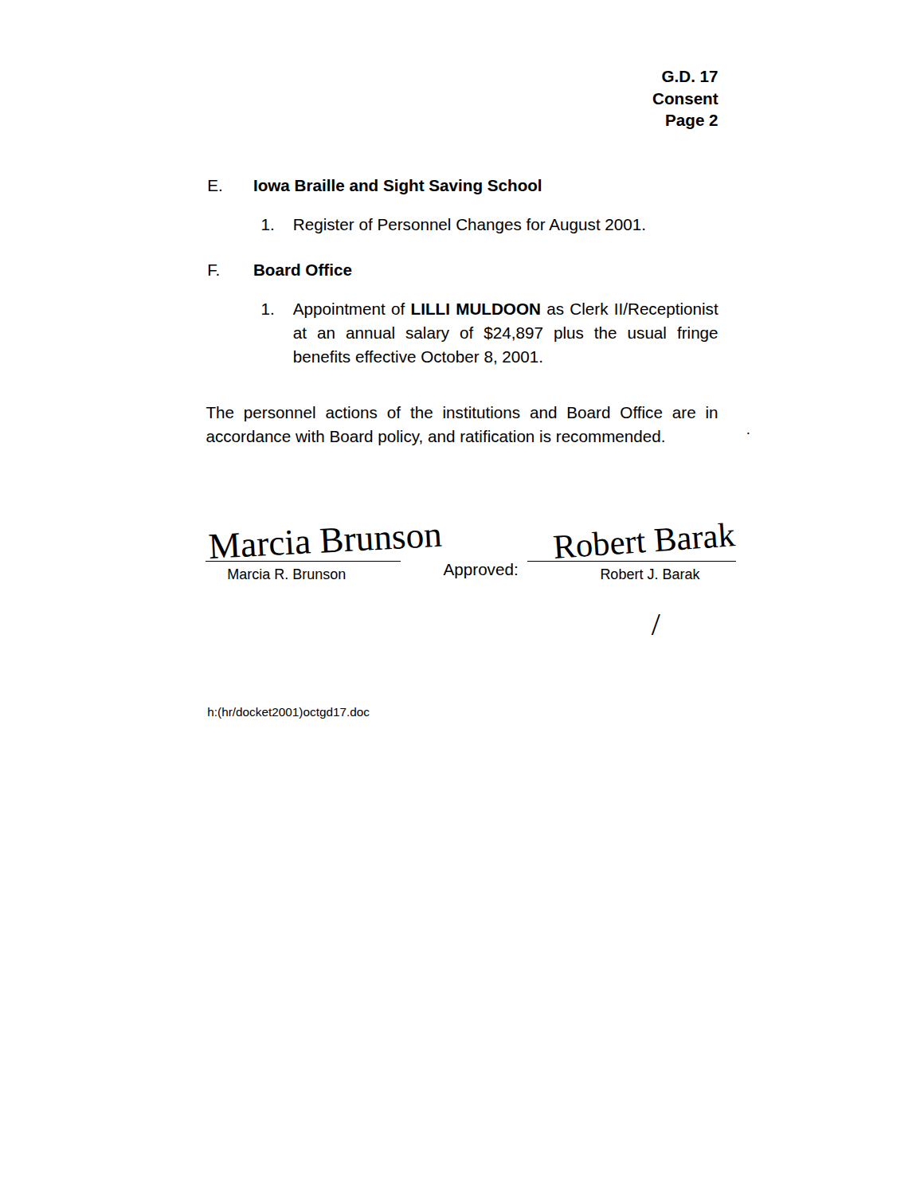G.D. 17
Consent
Page 2
E.
Iowa Braille and Sight Saving School
1.
Register of Personnel Changes for August 2001.
F.
Board Office
1.
Appointment of LILLI MULDOON as Clerk II/Receptionist at an annual salary of $24,897 plus the usual fringe benefits effective October 8, 2001.
The personnel actions of the institutions and Board Office are in accordance with Board policy, and ratification is recommended. .
Marcia Brunson
Marcia R. Brunson
Approved:
Robert Barak
Robert J. Barak
/
h:(hr/docket2001)octgd17.doc